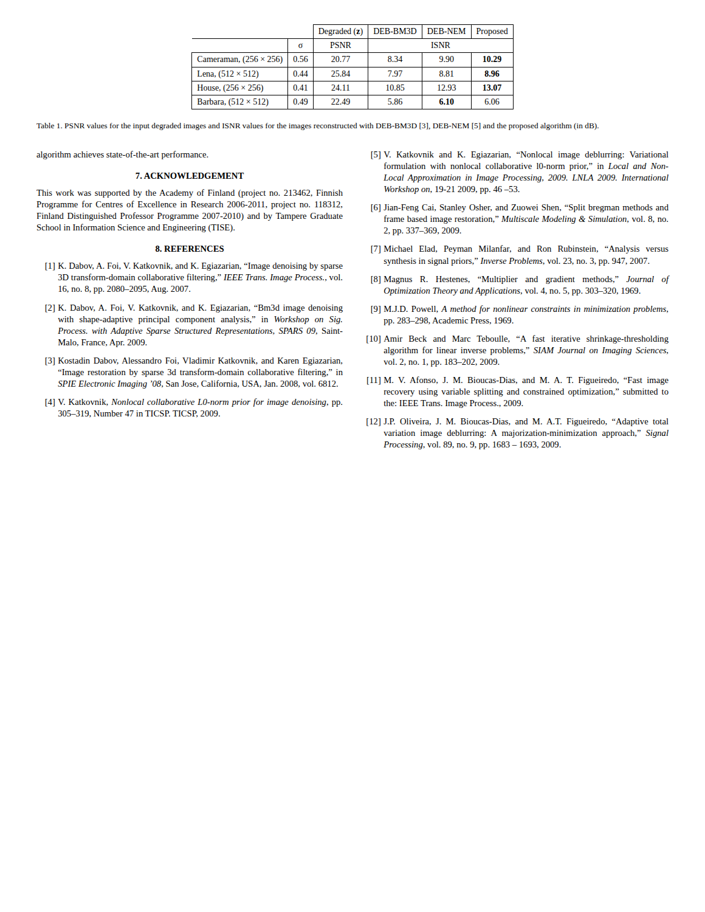| | | Degraded ( z ) | DEB-BM3D | DEB-NEM | Proposed |
| | σ | PSNR | ISNR |
| Cameraman, (256 × 256) | 0.56 | 20.77 | 8.34 | 9.90 | 10.29 |
| Lena, (512 × 512) | 0.44 | 25.84 | 7.97 | 8.81 | 8.96 |
| House, (256 × 256) | 0.41 | 24.11 | 10.85 | 12.93 | 13.07 |
| Barbara, (512 × 512) | 0.49 | 22.49 | 5.86 | 6.10 | 6.06 |
Table 1. PSNR values for the input degraded images and ISNR values for the images reconstructed with DEB-BM3D [3], DEB-NEM [5] and the proposed algorithm (in dB).
algorithm achieves state-of-the-art performance.
7. ACKNOWLEDGEMENT
This work was supported by the Academy of Finland (project no. 213462, Finnish Programme for Centres of Excellence in Research 2006-2011, project no. 118312, Finland Distinguished Professor Programme 2007-2010) and by Tampere Graduate School in Information Science and Engineering (TISE).
8. REFERENCES
K. Dabov, A. Foi, V. Katkovnik, and K. Egiazarian, “Image denoising by sparse 3D transform-domain collaborative filtering,” IEEE Trans. Image Process., vol. 16, no. 8, pp. 2080–2095, Aug. 2007.
K. Dabov, A. Foi, V. Katkovnik, and K. Egiazarian, “Bm3d image denoising with shape-adaptive principal component analysis,” in Workshop on Sig. Process. with Adaptive Sparse Structured Representations, SPARS 09, Saint-Malo, France, Apr. 2009.
Kostadin Dabov, Alessandro Foi, Vladimir Katkovnik, and Karen Egiazarian, “Image restoration by sparse 3d transform-domain collaborative filtering,” in SPIE Electronic Imaging ’08, San Jose, California, USA, Jan. 2008, vol. 6812.
V. Katkovnik, Nonlocal collaborative L0-norm prior for image denoising, pp. 305–319, Number 47 in TICSP. TICSP, 2009.
V. Katkovnik and K. Egiazarian, “Nonlocal image deblurring: Variational formulation with nonlocal collaborative l0-norm prior,” in Local and Non-Local Approximation in Image Processing, 2009. LNLA 2009. International Workshop on, 19-21 2009, pp. 46 –53.
Jian-Feng Cai, Stanley Osher, and Zuowei Shen, “Split bregman methods and frame based image restoration,” Multiscale Modeling & Simulation, vol. 8, no. 2, pp. 337–369, 2009.
Michael Elad, Peyman Milanfar, and Ron Rubinstein, “Analysis versus synthesis in signal priors,” Inverse Problems, vol. 23, no. 3, pp. 947, 2007.
Magnus R. Hestenes, “Multiplier and gradient methods,” Journal of Optimization Theory and Applications, vol. 4, no. 5, pp. 303–320, 1969.
M.J.D. Powell, A method for nonlinear constraints in minimization problems, pp. 283–298, Academic Press, 1969.
Amir Beck and Marc Teboulle, “A fast iterative shrinkage-thresholding algorithm for linear inverse problems,” SIAM Journal on Imaging Sciences, vol. 2, no. 1, pp. 183–202, 2009.
M. V. Afonso, J. M. Bioucas-Dias, and M. A. T. Figueiredo, “Fast image recovery using variable splitting and constrained optimization,” submitted to the: IEEE Trans. Image Process., 2009.
J.P. Oliveira, J. M. Bioucas-Dias, and M. A.T. Figueiredo, “Adaptive total variation image deblurring: A majorization-minimization approach,” Signal Processing, vol. 89, no. 9, pp. 1683 – 1693, 2009.